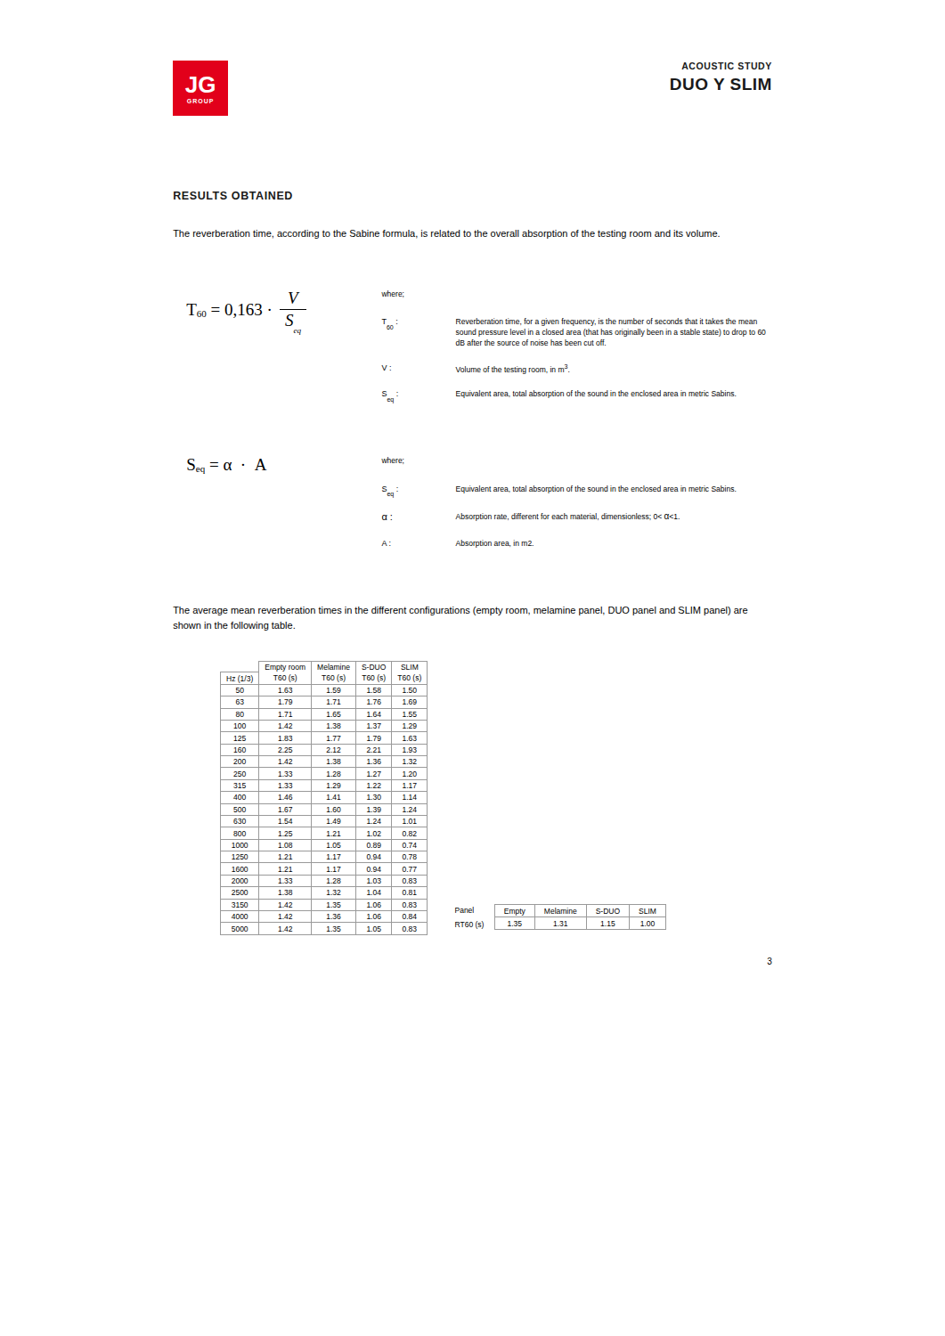JG GROUP
ACOUSTIC STUDY
DUO Y SLIM
RESULTS OBTAINED
The reverberation time, according to the Sabine formula, is related to the overall absorption of the testing room and its volume.
T60 = 0,163 · V Seq
where;
T60 :
Reverberation time, for a given frequency, is the number of seconds that it takes the mean sound pressure level in a closed area (that has originally been in a stable state) to drop to 60 dB after the source of noise has been cut off.
V :
Volume of the testing room, in m3.
Seq :
Equivalent area, total absorption of the sound in the enclosed area in metric Sabins.
Seq = α · A
where;
Seq :
Equivalent area, total absorption of the sound in the enclosed area in metric Sabins.
α :
Absorption rate, different for each material, dimensionless; 0< α<1.
A :
Absorption area, in m2.
The average mean reverberation times in the different configurations (empty room, melamine panel, DUO panel and SLIM panel) are shown in the following table.
| | Empty room | Melamine | S-DUO | SLIM |
| --- | --- | --- | --- | --- |
| Hz (1/3) | T60 (s) | T60 (s) | T60 (s) | T60 (s) |
| 50 | 1.63 | 1.59 | 1.58 | 1.50 |
| 63 | 1.79 | 1.71 | 1.76 | 1.69 |
| 80 | 1.71 | 1.65 | 1.64 | 1.55 |
| 100 | 1.42 | 1.38 | 1.37 | 1.29 |
| 125 | 1.83 | 1.77 | 1.79 | 1.63 |
| 160 | 2.25 | 2.12 | 2.21 | 1.93 |
| 200 | 1.42 | 1.38 | 1.36 | 1.32 |
| 250 | 1.33 | 1.28 | 1.27 | 1.20 |
| 315 | 1.33 | 1.29 | 1.22 | 1.17 |
| 400 | 1.46 | 1.41 | 1.30 | 1.14 |
| 500 | 1.67 | 1.60 | 1.39 | 1.24 |
| 630 | 1.54 | 1.49 | 1.24 | 1.01 |
| 800 | 1.25 | 1.21 | 1.02 | 0.82 |
| 1000 | 1.08 | 1.05 | 0.89 | 0.74 |
| 1250 | 1.21 | 1.17 | 0.94 | 0.78 |
| 1600 | 1.21 | 1.17 | 0.94 | 0.77 |
| 2000 | 1.33 | 1.28 | 1.03 | 0.83 |
| 2500 | 1.38 | 1.32 | 1.04 | 0.81 |
| 3150 | 1.42 | 1.35 | 1.06 | 0.83 |
| 4000 | 1.42 | 1.36 | 1.06 | 0.84 |
| 5000 | 1.42 | 1.35 | 1.05 | 0.83 |
Panel
RT60 (s)
| Empty | Melamine | S-DUO | SLIM |
| --- | --- | --- | --- |
| 1.35 | 1.31 | 1.15 | 1.00 |
3